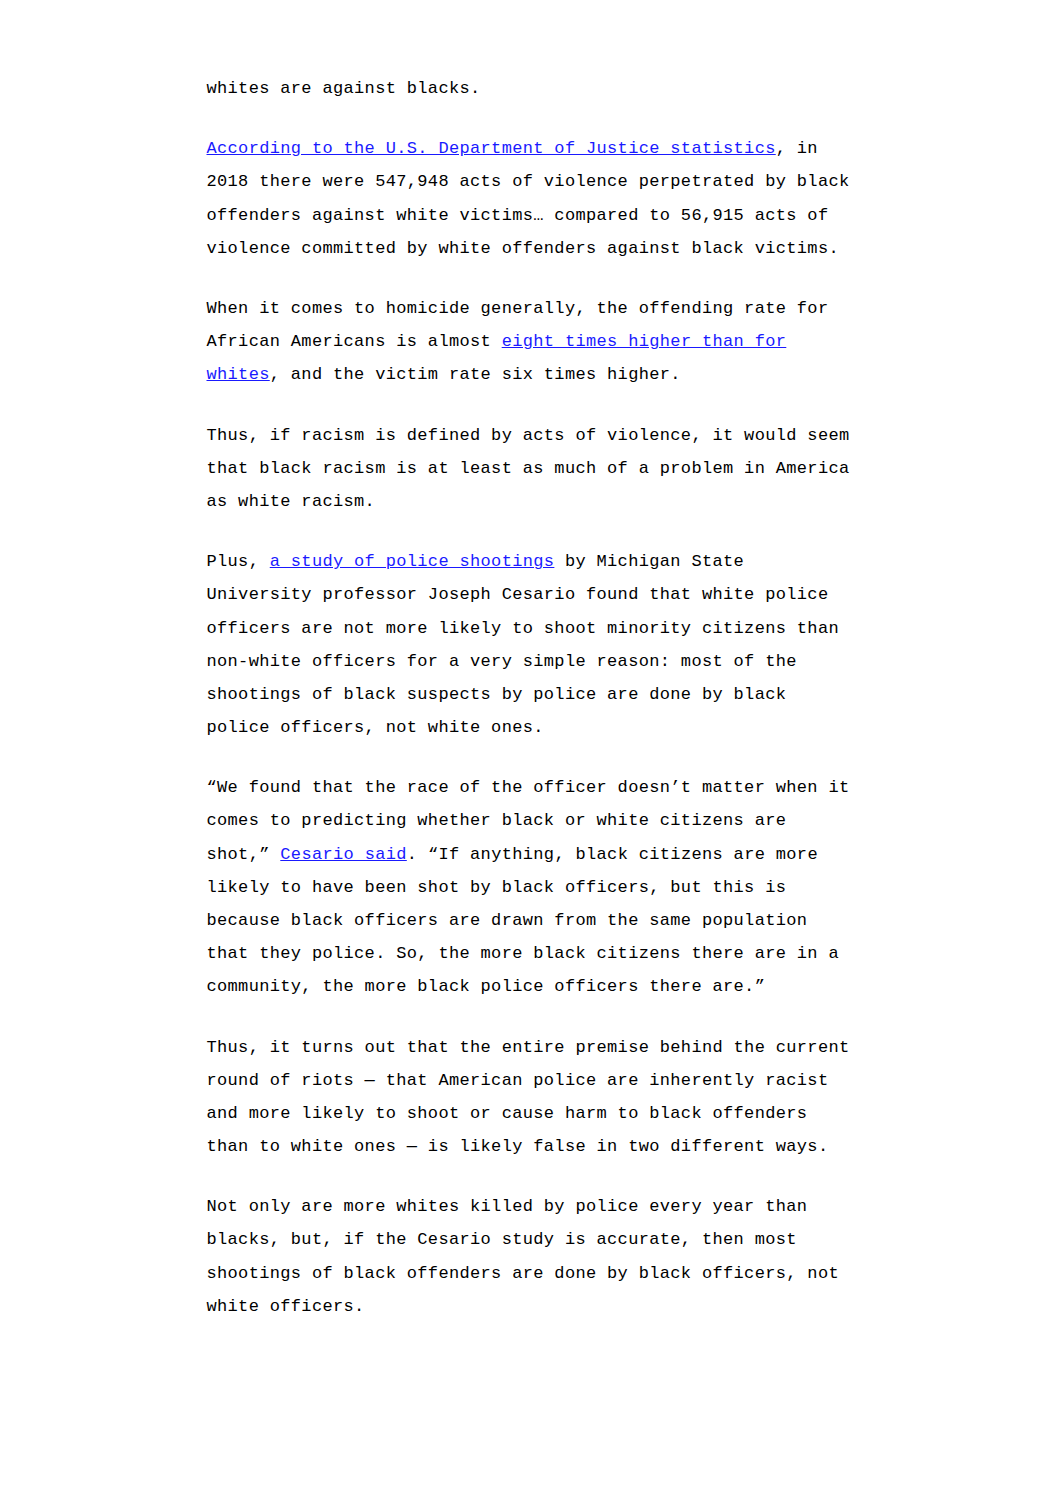whites are against blacks.
According to the U.S. Department of Justice statistics, in 2018 there were 547,948 acts of violence perpetrated by black offenders against white victims… compared to 56,915 acts of violence committed by white offenders against black victims.
When it comes to homicide generally, the offending rate for African Americans is almost eight times higher than for whites, and the victim rate six times higher.
Thus, if racism is defined by acts of violence, it would seem that black racism is at least as much of a problem in America as white racism.
Plus, a study of police shootings by Michigan State University professor Joseph Cesario found that white police officers are not more likely to shoot minority citizens than non-white officers for a very simple reason: most of the shootings of black suspects by police are done by black police officers, not white ones.
“We found that the race of the officer doesn’t matter when it comes to predicting whether black or white citizens are shot,” Cesario said. “If anything, black citizens are more likely to have been shot by black officers, but this is because black officers are drawn from the same population that they police. So, the more black citizens there are in a community, the more black police officers there are.”
Thus, it turns out that the entire premise behind the current round of riots — that American police are inherently racist and more likely to shoot or cause harm to black offenders than to white ones — is likely false in two different ways.
Not only are more whites killed by police every year than blacks, but, if the Cesario study is accurate, then most shootings of black offenders are done by black officers, not white officers.